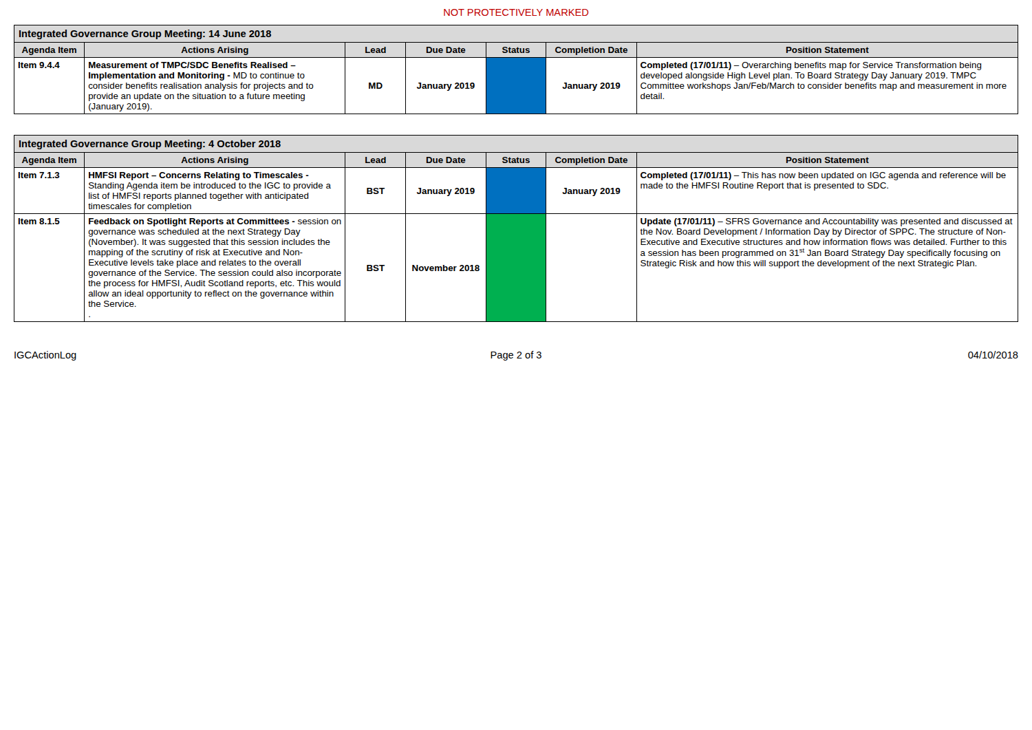NOT PROTECTIVELY MARKED
Integrated Governance Group Meeting: 14 June 2018
| Agenda Item | Actions Arising | Lead | Due Date | Status | Completion Date | Position Statement |
| --- | --- | --- | --- | --- | --- | --- |
| Item 9.4.4 | Measurement of TMPC/SDC Benefits Realised – Implementation and Monitoring - MD to continue to consider benefits realisation analysis for projects and to provide an update on the situation to a future meeting (January 2019). | MD | January 2019 | | January 2019 | Completed (17/01/11) – Overarching benefits map for Service Transformation being developed alongside High Level plan. To Board Strategy Day January 2019. TMPC Committee workshops Jan/Feb/March to consider benefits map and measurement in more detail. |
Integrated Governance Group Meeting: 4 October 2018
| Agenda Item | Actions Arising | Lead | Due Date | Status | Completion Date | Position Statement |
| --- | --- | --- | --- | --- | --- | --- |
| Item 7.1.3 | HMFSI Report – Concerns Relating to Timescales - Standing Agenda item be introduced to the IGC to provide a list of HMFSI reports planned together with anticipated timescales for completion | BST | January 2019 | | January 2019 | Completed (17/01/11) – This has now been updated on IGC agenda and reference will be made to the HMFSI Routine Report that is presented to SDC. |
| Item 8.1.5 | Feedback on Spotlight Reports at Committees - session on governance was scheduled at the next Strategy Day (November). It was suggested that this session includes the mapping of the scrutiny of risk at Executive and Non-Executive levels take place and relates to the overall governance of the Service. The session could also incorporate the process for HMFSI, Audit Scotland reports, etc. This would allow an ideal opportunity to reflect on the governance within the Service. . | BST | November 2018 | | | Update (17/01/11) – SFRS Governance and Accountability was presented and discussed at the Nov. Board Development / Information Day by Director of SPPC. The structure of Non-Executive and Executive structures and how information flows was detailed. Further to this a session has been programmed on 31 st Jan Board Strategy Day specifically focusing on Strategic Risk and how this will support the development of the next Strategic Plan. |
IGCActionLog
Page 2 of 3
04/10/2018